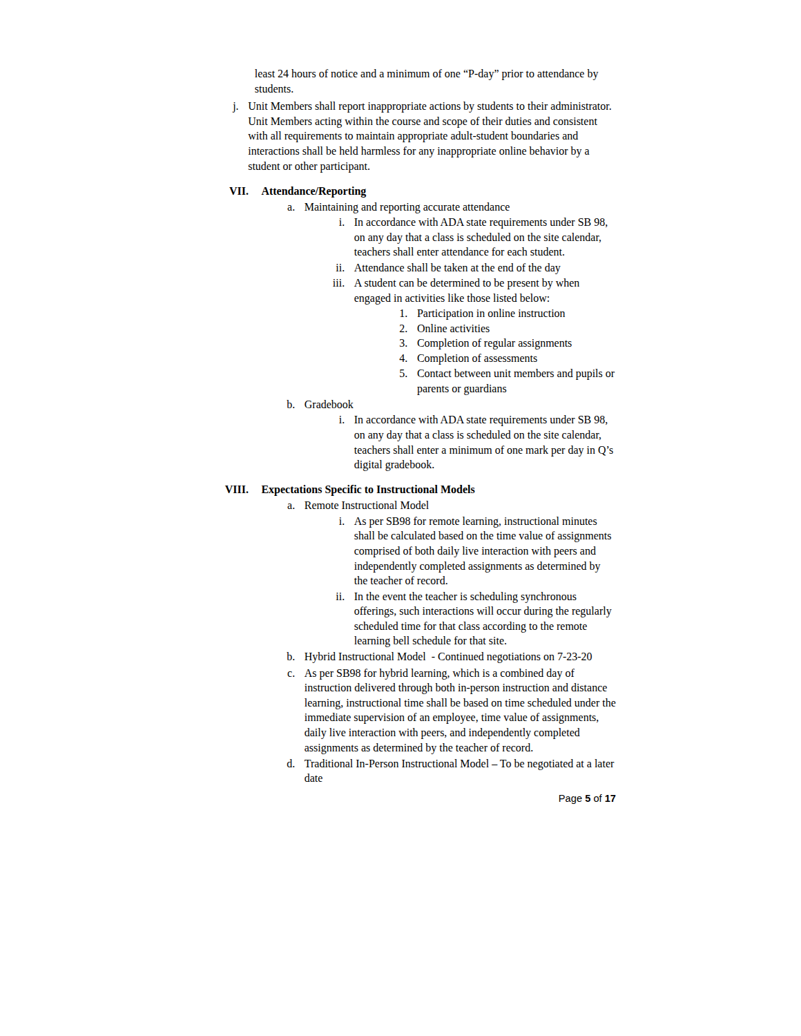least 24 hours of notice and a minimum of one “P-day” prior to attendance by students.
Unit Members shall report inappropriate actions by students to their administrator. Unit Members acting within the course and scope of their duties and consistent with all requirements to maintain appropriate adult-student boundaries and interactions shall be held harmless for any inappropriate online behavior by a student or other participant.
Attendance/Reporting
Maintaining and reporting accurate attendance
In accordance with ADA state requirements under SB 98, on any day that a class is scheduled on the site calendar, teachers shall enter attendance for each student.
Attendance shall be taken at the end of the day
A student can be determined to be present by when engaged in activities like those listed below:
Participation in online instruction
Online activities
Completion of regular assignments
Completion of assessments
Contact between unit members and pupils or parents or guardians
Gradebook
In accordance with ADA state requirements under SB 98, on any day that a class is scheduled on the site calendar, teachers shall enter a minimum of one mark per day in Q’s digital gradebook.
Expectations Specific to Instructional Models
Remote Instructional Model
As per SB98 for remote learning, instructional minutes shall be calculated based on the time value of assignments comprised of both daily live interaction with peers and independently completed assignments as determined by the teacher of record.
In the event the teacher is scheduling synchronous offerings, such interactions will occur during the regularly scheduled time for that class according to the remote learning bell schedule for that site.
Hybrid Instructional Model - Continued negotiations on 7-23-20
As per SB98 for hybrid learning, which is a combined day of instruction delivered through both in-person instruction and distance learning, instructional time shall be based on time scheduled under the immediate supervision of an employee, time value of assignments, daily live interaction with peers, and independently completed assignments as determined by the teacher of record.
Traditional In-Person Instructional Model – To be negotiated at a later date
Page 5 of 17